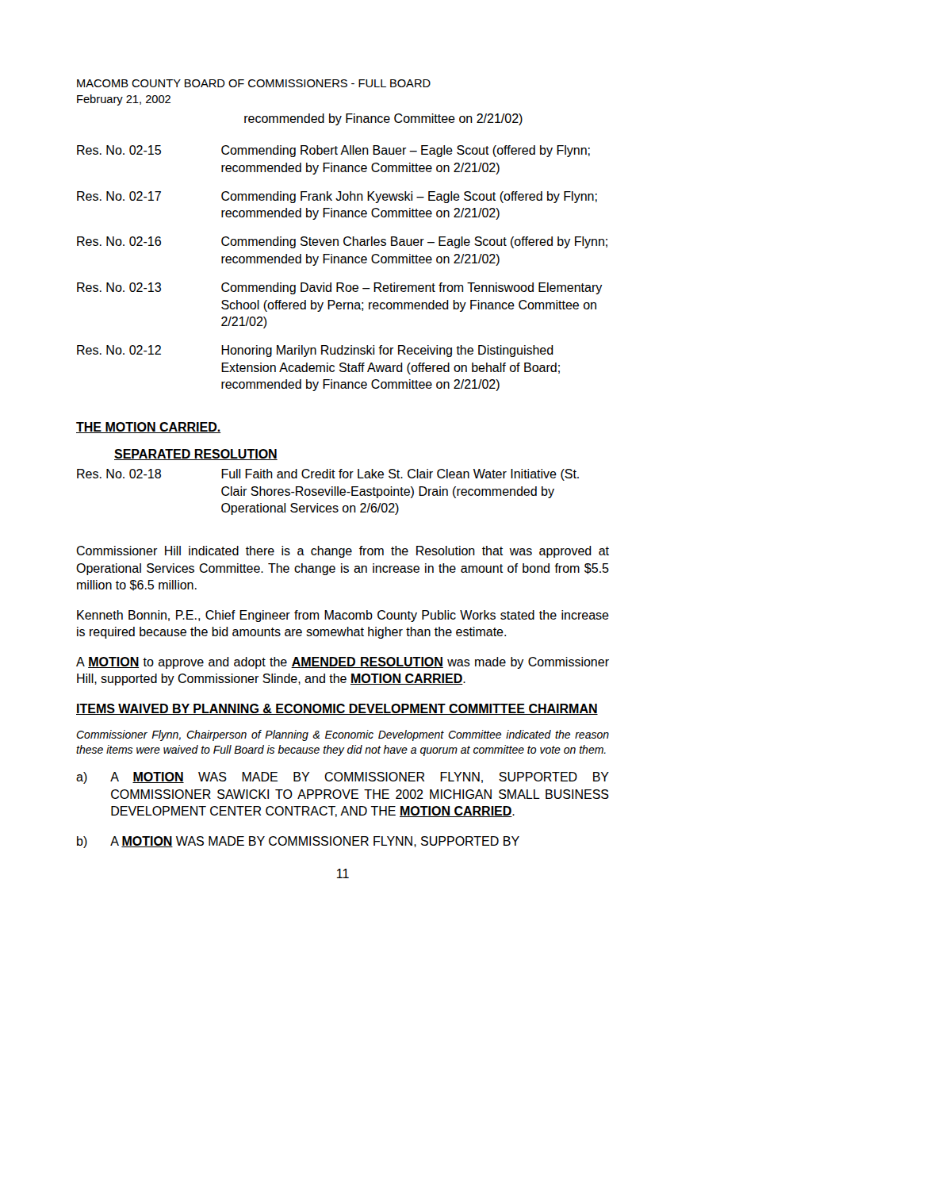MACOMB COUNTY BOARD OF COMMISSIONERS - FULL BOARD
February 21, 2002
recommended by Finance Committee on 2/21/02)
| Res. No. 02-15 | Commending Robert Allen Bauer – Eagle Scout (offered by Flynn; recommended by Finance Committee on 2/21/02) |
| Res. No. 02-17 | Commending Frank John Kyewski – Eagle Scout (offered by Flynn; recommended by Finance Committee on 2/21/02) |
| Res. No. 02-16 | Commending Steven Charles Bauer – Eagle Scout (offered by Flynn; recommended by Finance Committee on 2/21/02) |
| Res. No. 02-13 | Commending David Roe – Retirement from Tenniswood Elementary School (offered by Perna; recommended by Finance Committee on 2/21/02) |
| Res. No. 02-12 | Honoring Marilyn Rudzinski for Receiving the Distinguished Extension Academic Staff Award (offered on behalf of Board; recommended by Finance Committee on 2/21/02) |
THE MOTION CARRIED.
SEPARATED RESOLUTION
| Res. No. 02-18 | Full Faith and Credit for Lake St. Clair Clean Water Initiative (St. Clair Shores-Roseville-Eastpointe) Drain (recommended by Operational Services on 2/6/02) |
Commissioner Hill indicated there is a change from the Resolution that was approved at Operational Services Committee. The change is an increase in the amount of bond from $5.5 million to $6.5 million.
Kenneth Bonnin, P.E., Chief Engineer from Macomb County Public Works stated the increase is required because the bid amounts are somewhat higher than the estimate.
A MOTION to approve and adopt the AMENDED RESOLUTION was made by Commissioner Hill, supported by Commissioner Slinde, and the MOTION CARRIED.
ITEMS WAIVED BY PLANNING & ECONOMIC DEVELOPMENT COMMITTEE CHAIRMAN
Commissioner Flynn, Chairperson of Planning & Economic Development Committee indicated the reason these items were waived to Full Board is because they did not have a quorum at committee to vote on them.
a)
A MOTION WAS MADE BY COMMISSIONER FLYNN, SUPPORTED BY COMMISSIONER SAWICKI TO APPROVE THE 2002 MICHIGAN SMALL BUSINESS DEVELOPMENT CENTER CONTRACT, AND THE MOTION CARRIED.
b)
A MOTION WAS MADE BY COMMISSIONER FLYNN, SUPPORTED BY
11